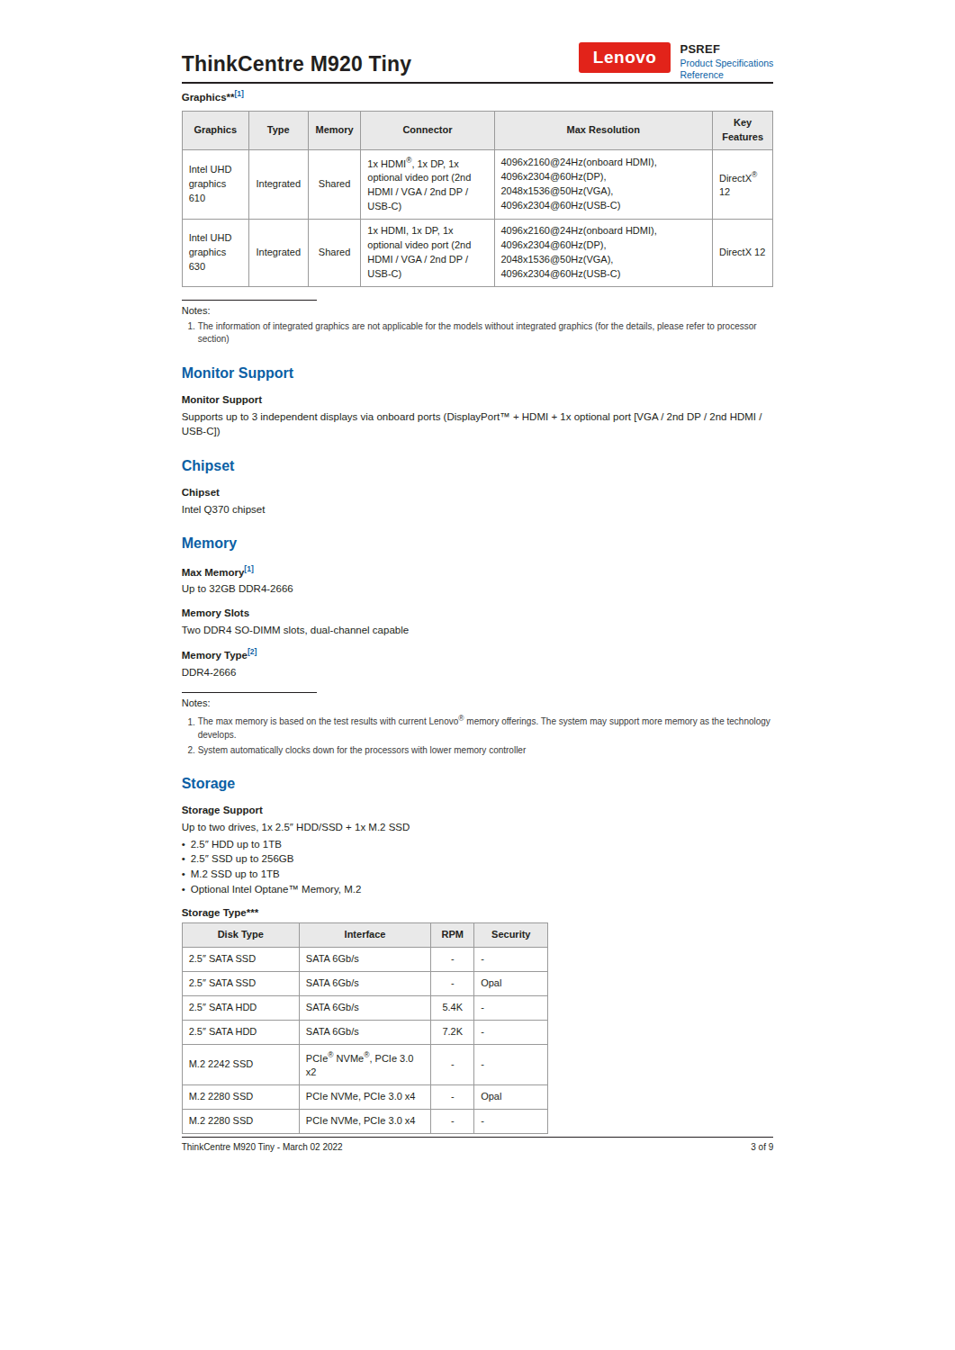ThinkCentre M920 Tiny
Lenovo
PSREF
Product Specifications
Reference
Graphics**[1]
| Graphics | Type | Memory | Connector | Max Resolution | Key Features |
| --- | --- | --- | --- | --- | --- |
| Intel UHD graphics 610 | Integrated | Shared | 1x HDMI ® , 1x DP, 1x optional video port (2nd HDMI / VGA / 2nd DP / USB-C) | 4096x2160@24Hz(onboard HDMI), 4096x2304@60Hz(DP), 2048x1536@50Hz(VGA), 4096x2304@60Hz(USB-C) | DirectX ® 12 |
| Intel UHD graphics 630 | Integrated | Shared | 1x HDMI, 1x DP, 1x optional video port (2nd HDMI / VGA / 2nd DP / USB-C) | 4096x2160@24Hz(onboard HDMI), 4096x2304@60Hz(DP), 2048x1536@50Hz(VGA), 4096x2304@60Hz(USB-C) | DirectX 12 |
Notes:
The information of integrated graphics are not applicable for the models without integrated graphics (for the details, please refer to processor section)
Monitor Support
Monitor Support
Supports up to 3 independent displays via onboard ports (DisplayPort™ + HDMI + 1x optional port [VGA / 2nd DP / 2nd HDMI / USB-C])
Chipset
Chipset
Intel Q370 chipset
Memory
Max Memory[1]
Up to 32GB DDR4-2666
Memory Slots
Two DDR4 SO-DIMM slots, dual-channel capable
Memory Type[2]
DDR4-2666
Notes:
The max memory is based on the test results with current Lenovo® memory offerings. The system may support more memory as the technology develops.
System automatically clocks down for the processors with lower memory controller
Storage
Storage Support
Up to two drives, 1x 2.5″ HDD/SSD + 1x M.2 SSD
2.5″ HDD up to 1TB
2.5″ SSD up to 256GB
M.2 SSD up to 1TB
Optional Intel Optane™ Memory, M.2
Storage Type***
| Disk Type | Interface | RPM | Security |
| --- | --- | --- | --- |
| 2.5″ SATA SSD | SATA 6Gb/s | - | - |
| 2.5″ SATA SSD | SATA 6Gb/s | - | Opal |
| 2.5″ SATA HDD | SATA 6Gb/s | 5.4K | - |
| 2.5″ SATA HDD | SATA 6Gb/s | 7.2K | - |
| M.2 2242 SSD | PCIe ® NVMe ® , PCIe 3.0 x2 | - | - |
| M.2 2280 SSD | PCIe NVMe, PCIe 3.0 x4 | - | Opal |
| M.2 2280 SSD | PCIe NVMe, PCIe 3.0 x4 | - | - |
ThinkCentre M920 Tiny - March 02 2022
3 of 9